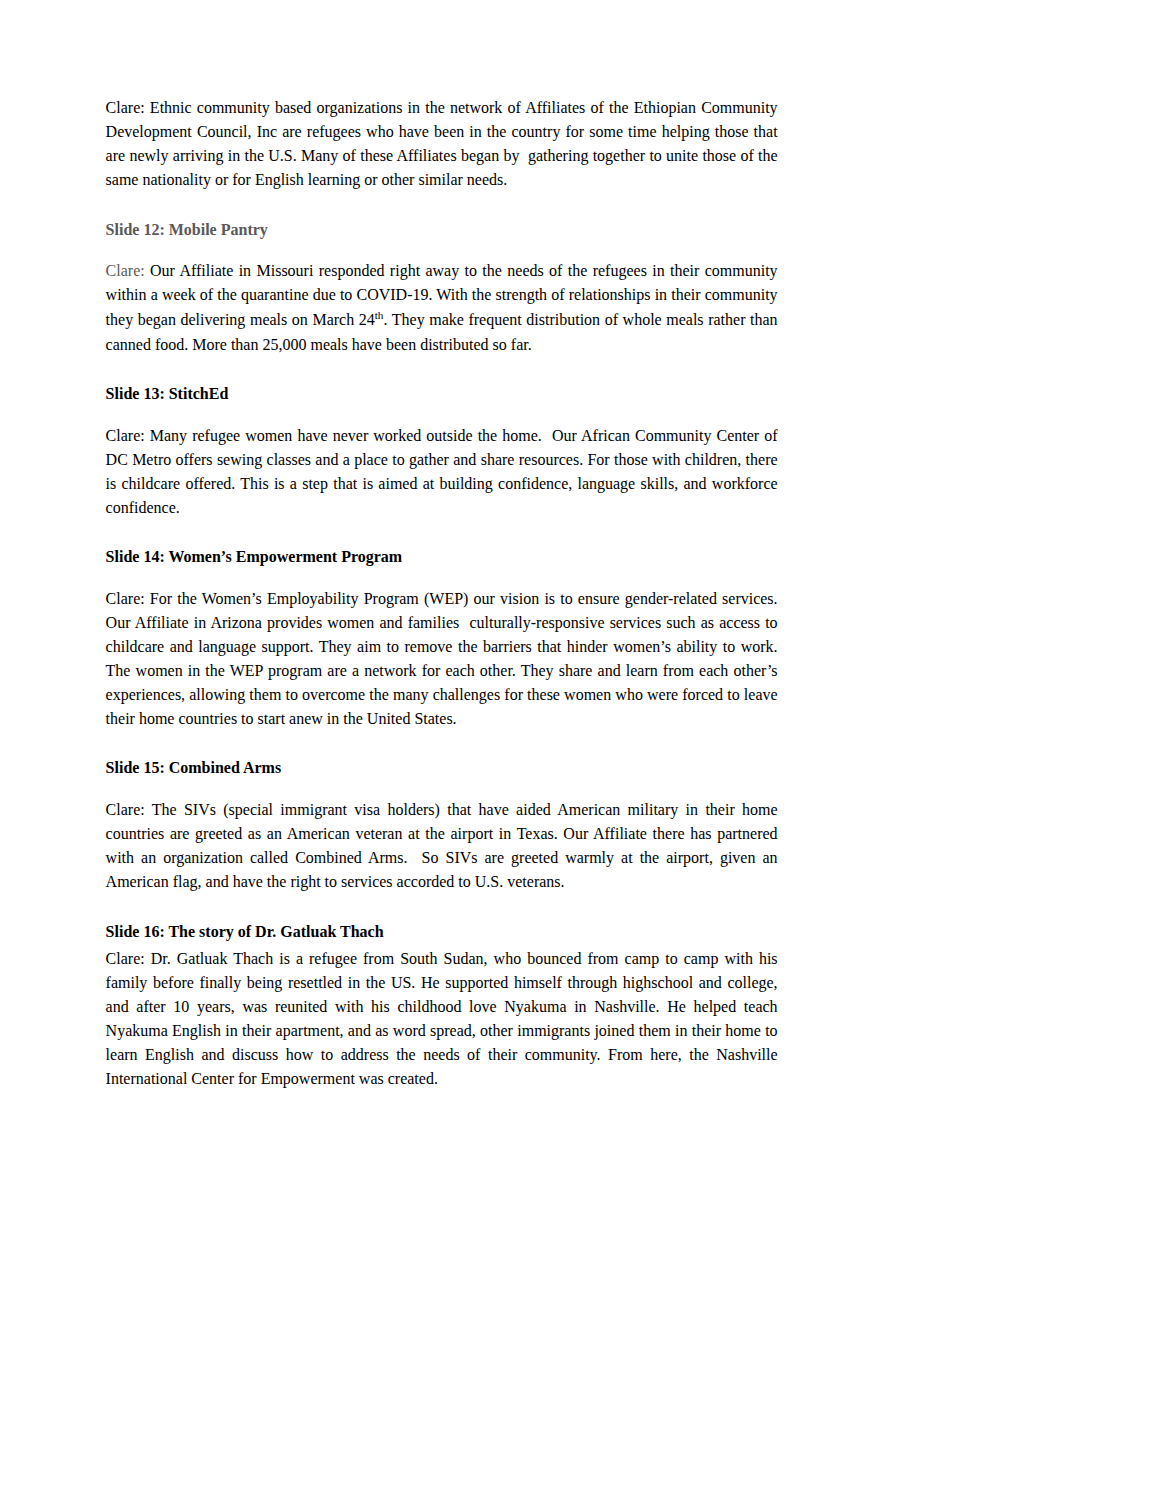Clare: Ethnic community based organizations in the network of Affiliates of the Ethiopian Community Development Council, Inc are refugees who have been in the country for some time helping those that are newly arriving in the U.S. Many of these Affiliates began by gathering together to unite those of the same nationality or for English learning or other similar needs.
Slide 12: Mobile Pantry
Clare: Our Affiliate in Missouri responded right away to the needs of the refugees in their community within a week of the quarantine due to COVID-19. With the strength of relationships in their community they began delivering meals on March 24th. They make frequent distribution of whole meals rather than canned food. More than 25,000 meals have been distributed so far.
Slide 13: StitchEd
Clare: Many refugee women have never worked outside the home. Our African Community Center of DC Metro offers sewing classes and a place to gather and share resources. For those with children, there is childcare offered. This is a step that is aimed at building confidence, language skills, and workforce confidence.
Slide 14: Women’s Empowerment Program
Clare: For the Women’s Employability Program (WEP) our vision is to ensure gender-related services. Our Affiliate in Arizona provides women and families culturally-responsive services such as access to childcare and language support. They aim to remove the barriers that hinder women’s ability to work. The women in the WEP program are a network for each other. They share and learn from each other’s experiences, allowing them to overcome the many challenges for these women who were forced to leave their home countries to start anew in the United States.
Slide 15: Combined Arms
Clare: The SIVs (special immigrant visa holders) that have aided American military in their home countries are greeted as an American veteran at the airport in Texas. Our Affiliate there has partnered with an organization called Combined Arms. So SIVs are greeted warmly at the airport, given an American flag, and have the right to services accorded to U.S. veterans.
Slide 16: The story of Dr. Gatluak Thach
Clare: Dr. Gatluak Thach is a refugee from South Sudan, who bounced from camp to camp with his family before finally being resettled in the US. He supported himself through highschool and college, and after 10 years, was reunited with his childhood love Nyakuma in Nashville. He helped teach Nyakuma English in their apartment, and as word spread, other immigrants joined them in their home to learn English and discuss how to address the needs of their community. From here, the Nashville International Center for Empowerment was created.